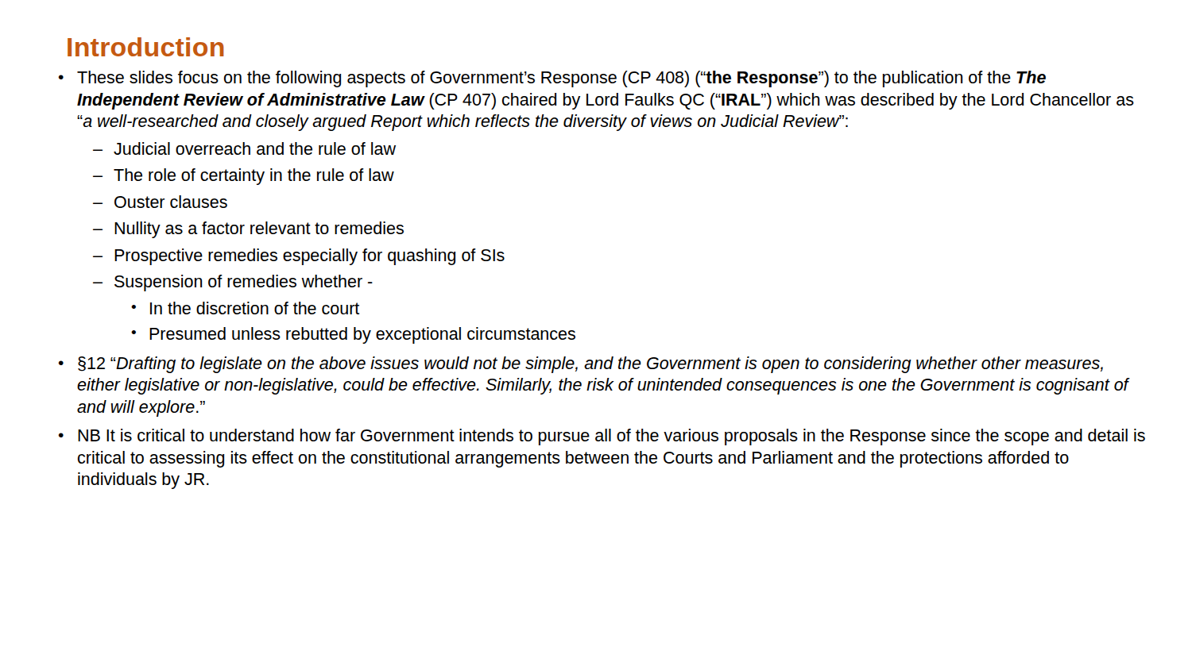Introduction
These slides focus on the following aspects of Government’s Response (CP 408) (“the Response”) to the publication of the The Independent Review of Administrative Law (CP 407) chaired by Lord Faulks QC (“IRAL”) which was described by the Lord Chancellor as “a well-researched and closely argued Report which reflects the diversity of views on Judicial Review”:
Judicial overreach and the rule of law
The role of certainty in the rule of law
Ouster clauses
Nullity as a factor relevant to remedies
Prospective remedies especially for quashing of SIs
Suspension of remedies whether -
In the discretion of the court
Presumed unless rebutted by exceptional circumstances
§12 “Drafting to legislate on the above issues would not be simple, and the Government is open to considering whether other measures, either legislative or non-legislative, could be effective. Similarly, the risk of unintended consequences is one the Government is cognisant of and will explore.”
NB It is critical to understand how far Government intends to pursue all of the various proposals in the Response since the scope and detail is critical to assessing its effect on the constitutional arrangements between the Courts and Parliament and the protections afforded to individuals by JR.